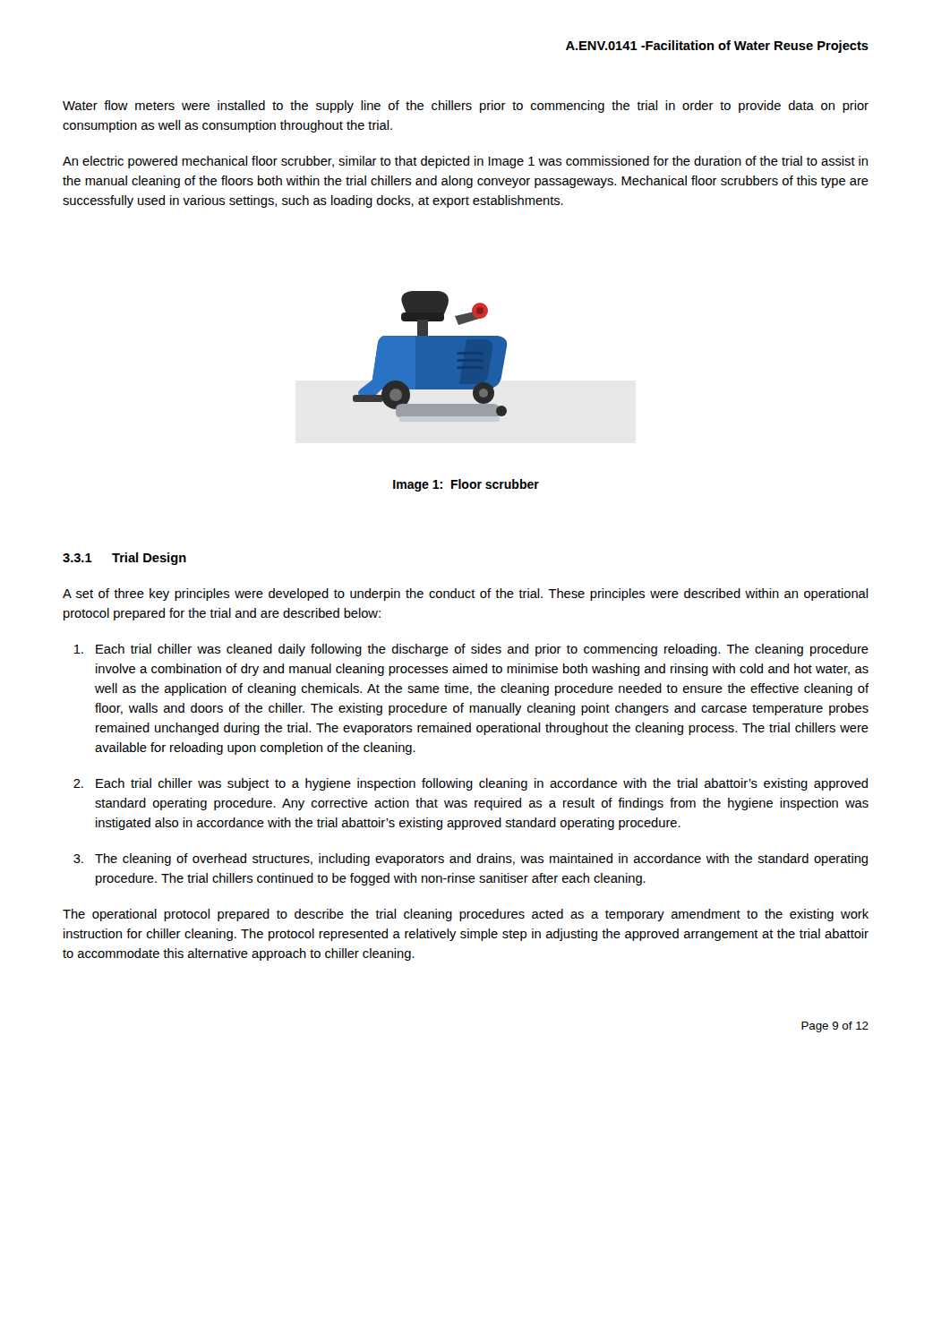A.ENV.0141 -Facilitation of Water Reuse Projects
Water flow meters were installed to the supply line of the chillers prior to commencing the trial in order to provide data on prior consumption as well as consumption throughout the trial.
An electric powered mechanical floor scrubber, similar to that depicted in Image 1 was commissioned for the duration of the trial to assist in the manual cleaning of the floors both within the trial chillers and along conveyor passageways. Mechanical floor scrubbers of this type are successfully used in various settings, such as loading docks, at export establishments.
Image 1: Floor scrubber
3.3.1 Trial Design
A set of three key principles were developed to underpin the conduct of the trial. These principles were described within an operational protocol prepared for the trial and are described below:
Each trial chiller was cleaned daily following the discharge of sides and prior to commencing reloading. The cleaning procedure involve a combination of dry and manual cleaning processes aimed to minimise both washing and rinsing with cold and hot water, as well as the application of cleaning chemicals. At the same time, the cleaning procedure needed to ensure the effective cleaning of floor, walls and doors of the chiller. The existing procedure of manually cleaning point changers and carcase temperature probes remained unchanged during the trial. The evaporators remained operational throughout the cleaning process. The trial chillers were available for reloading upon completion of the cleaning.
Each trial chiller was subject to a hygiene inspection following cleaning in accordance with the trial abattoir’s existing approved standard operating procedure. Any corrective action that was required as a result of findings from the hygiene inspection was instigated also in accordance with the trial abattoir’s existing approved standard operating procedure.
The cleaning of overhead structures, including evaporators and drains, was maintained in accordance with the standard operating procedure. The trial chillers continued to be fogged with non-rinse sanitiser after each cleaning.
The operational protocol prepared to describe the trial cleaning procedures acted as a temporary amendment to the existing work instruction for chiller cleaning. The protocol represented a relatively simple step in adjusting the approved arrangement at the trial abattoir to accommodate this alternative approach to chiller cleaning.
Page 9 of 12